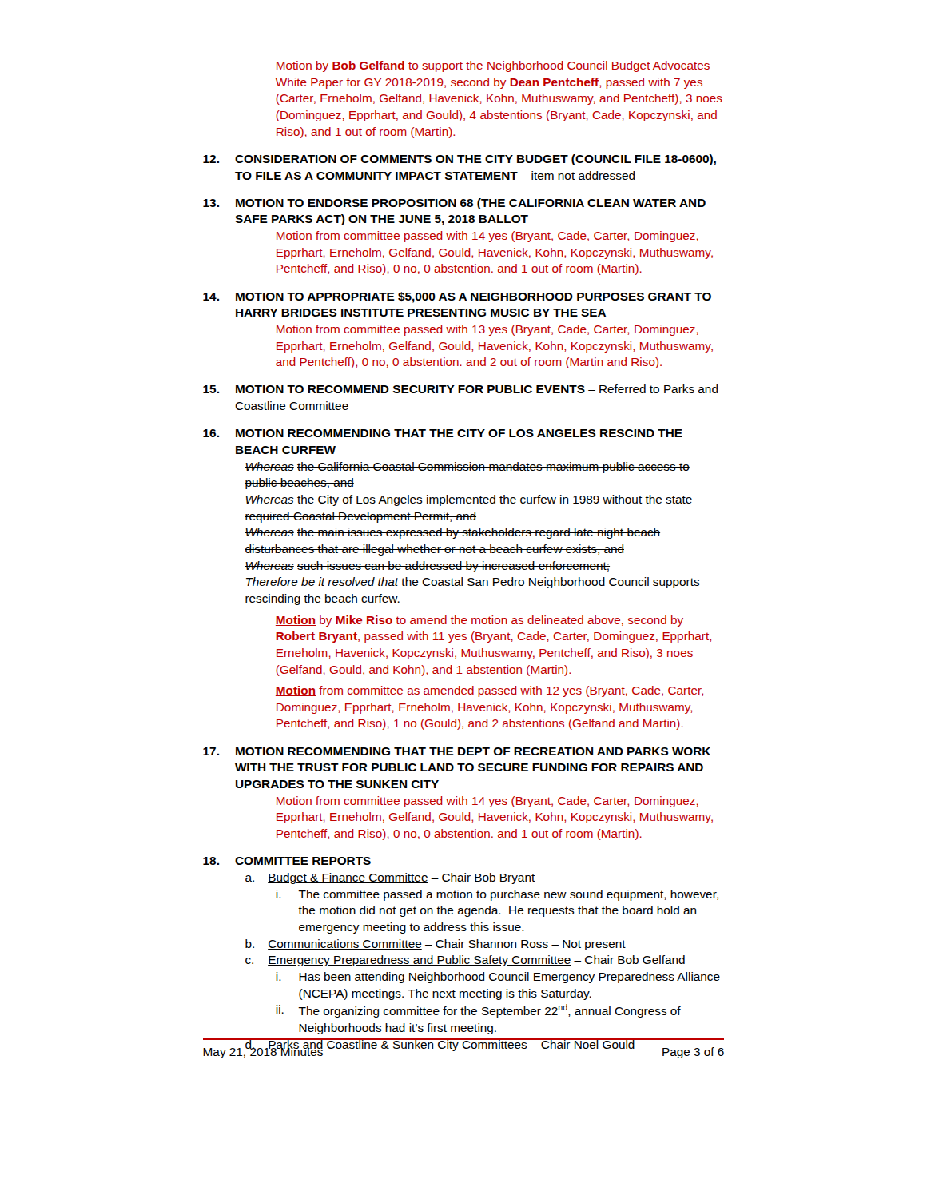Motion by Bob Gelfand to support the Neighborhood Council Budget Advocates White Paper for GY 2018-2019, second by Dean Pentcheff, passed with 7 yes (Carter, Erneholm, Gelfand, Havenick, Kohn, Muthuswamy, and Pentcheff), 3 noes (Dominguez, Epprhart, and Gould), 4 abstentions (Bryant, Cade, Kopczynski, and Riso), and 1 out of room (Martin).
12.
CONSIDERATION OF COMMENTS ON THE CITY BUDGET (COUNCIL FILE 18-0600), TO FILE AS A COMMUNITY IMPACT STATEMENT – item not addressed
13.
MOTION TO ENDORSE PROPOSITION 68 (THE CALIFORNIA CLEAN WATER AND SAFE PARKS ACT) ON THE JUNE 5, 2018 BALLOT
Motion from committee passed with 14 yes (Bryant, Cade, Carter, Dominguez, Epprhart, Erneholm, Gelfand, Gould, Havenick, Kohn, Kopczynski, Muthuswamy, Pentcheff, and Riso), 0 no, 0 abstention. and 1 out of room (Martin).
14.
MOTION TO APPROPRIATE $5,000 AS A NEIGHBORHOOD PURPOSES GRANT TO HARRY BRIDGES INSTITUTE PRESENTING MUSIC BY THE SEA
Motion from committee passed with 13 yes (Bryant, Cade, Carter, Dominguez, Epprhart, Erneholm, Gelfand, Gould, Havenick, Kohn, Kopczynski, Muthuswamy, and Pentcheff), 0 no, 0 abstention. and 2 out of room (Martin and Riso).
15.
MOTION TO RECOMMEND SECURITY FOR PUBLIC EVENTS – Referred to Parks and Coastline Committee
16.
MOTION RECOMMENDING THAT THE CITY OF LOS ANGELES RESCIND THE BEACH CURFEW
Whereas the California Coastal Commission mandates maximum public access to public beaches, and
Whereas the City of Los Angeles implemented the curfew in 1989 without the state required Coastal Development Permit, and
Whereas the main issues expressed by stakeholders regard late night beach disturbances that are illegal whether or not a beach curfew exists, and
Whereas such issues can be addressed by increased enforcement;
Therefore be it resolved that the Coastal San Pedro Neighborhood Council supports rescinding the beach curfew.
Motion by Mike Riso to amend the motion as delineated above, second by Robert Bryant, passed with 11 yes (Bryant, Cade, Carter, Dominguez, Epprhart, Erneholm, Havenick, Kopczynski, Muthuswamy, Pentcheff, and Riso), 3 noes (Gelfand, Gould, and Kohn), and 1 abstention (Martin).
Motion from committee as amended passed with 12 yes (Bryant, Cade, Carter, Dominguez, Epprhart, Erneholm, Havenick, Kohn, Kopczynski, Muthuswamy, Pentcheff, and Riso), 1 no (Gould), and 2 abstentions (Gelfand and Martin).
17.
MOTION RECOMMENDING THAT THE DEPT OF RECREATION AND PARKS WORK WITH THE TRUST FOR PUBLIC LAND TO SECURE FUNDING FOR REPAIRS AND UPGRADES TO THE SUNKEN CITY
Motion from committee passed with 14 yes (Bryant, Cade, Carter, Dominguez, Epprhart, Erneholm, Gelfand, Gould, Havenick, Kohn, Kopczynski, Muthuswamy, Pentcheff, and Riso), 0 no, 0 abstention. and 1 out of room (Martin).
18.
COMMITTEE REPORTS
a.
Budget & Finance Committee – Chair Bob Bryant
i.
The committee passed a motion to purchase new sound equipment, however, the motion did not get on the agenda. He requests that the board hold an emergency meeting to address this issue.
b.
Communications Committee – Chair Shannon Ross – Not present
c.
Emergency Preparedness and Public Safety Committee – Chair Bob Gelfand
i.
Has been attending Neighborhood Council Emergency Preparedness Alliance (NCEPA) meetings. The next meeting is this Saturday.
ii.
The organizing committee for the September 22nd, annual Congress of Neighborhoods had it’s first meeting.
d.
Parks and Coastline & Sunken City Committees – Chair Noel Gould
May 21, 2018 Minutes Page 3 of 6